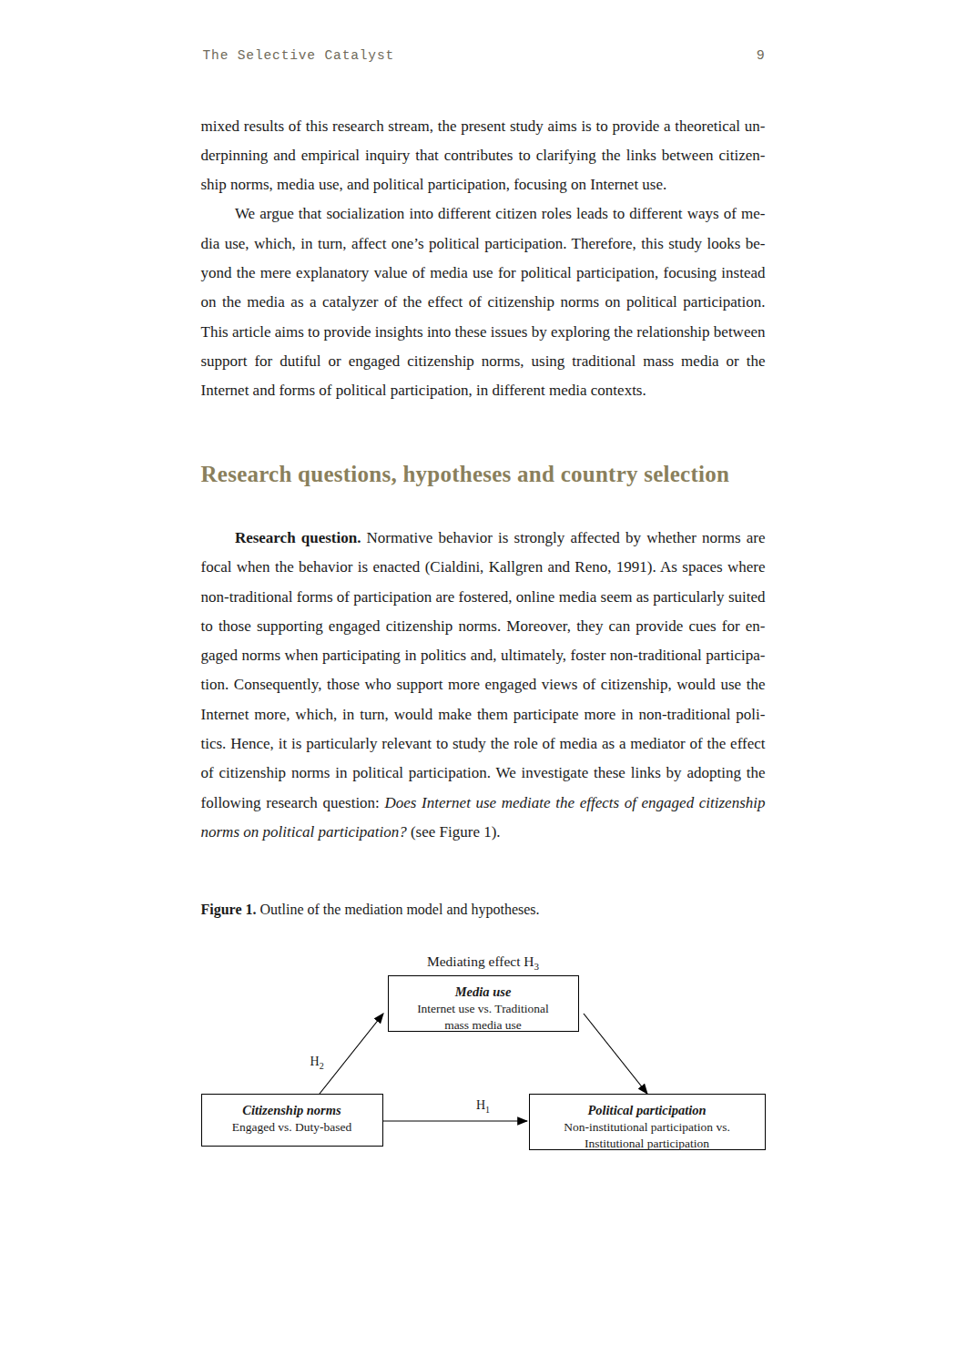The Selective Catalyst 9
mixed results of this research stream, the present study aims is to provide a theoretical underpinning and empirical inquiry that contributes to clarifying the links between citizenship norms, media use, and political participation, focusing on Internet use.
We argue that socialization into different citizen roles leads to different ways of media use, which, in turn, affect one’s political participation. Therefore, this study looks beyond the mere explanatory value of media use for political participation, focusing instead on the media as a catalyzer of the effect of citizenship norms on political participation. This article aims to provide insights into these issues by exploring the relationship between support for dutiful or engaged citizenship norms, using traditional mass media or the Internet and forms of political participation, in different media contexts.
Research questions, hypotheses and country selection
Research question. Normative behavior is strongly affected by whether norms are focal when the behavior is enacted (Cialdini, Kallgren and Reno, 1991). As spaces where non-traditional forms of participation are fostered, online media seem as particularly suited to those supporting engaged citizenship norms. Moreover, they can provide cues for engaged norms when participating in politics and, ultimately, foster non-traditional participation. Consequently, those who support more engaged views of citizenship, would use the Internet more, which, in turn, would make them participate more in non-traditional politics. Hence, it is particularly relevant to study the role of media as a mediator of the effect of citizenship norms in political participation. We investigate these links by adopting the following research question: Does Internet use mediate the effects of engaged citizenship norms on political participation? (see Figure 1).
Figure 1. Outline of the mediation model and hypotheses.
Mediating effect H3
Media use
Internet use vs. Traditional
mass media use
Citizenship norms
Engaged vs. Duty-based
Political participation
Non-institutional participation vs.
Institutional participation
H2
H1